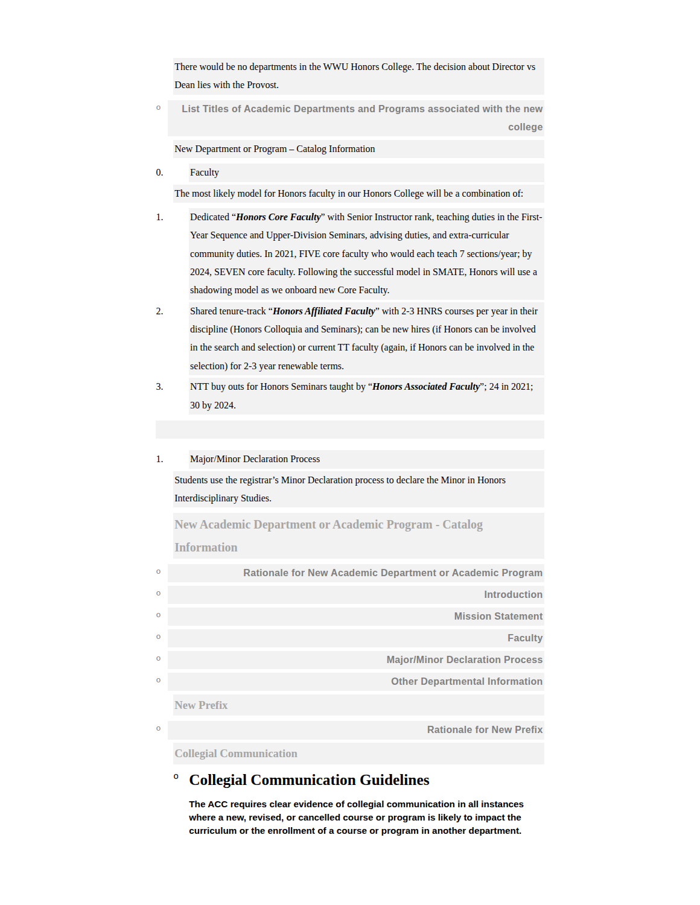There would be no departments in the WWU Honors College. The decision about Director vs Dean lies with the Provost.
o List Titles of Academic Departments and Programs associated with the new college
New Department or Program – Catalog Information
0. Faculty
The most likely model for Honors faculty in our Honors College will be a combination of:
1. Dedicated “Honors Core Faculty” with Senior Instructor rank, teaching duties in the First-Year Sequence and Upper-Division Seminars, advising duties, and extra-curricular community duties. In 2021, FIVE core faculty who would each teach 7 sections/year; by 2024, SEVEN core faculty. Following the successful model in SMATE, Honors will use a shadowing model as we onboard new Core Faculty.
2. Shared tenure-track “Honors Affiliated Faculty” with 2-3 HNRS courses per year in their discipline (Honors Colloquia and Seminars); can be new hires (if Honors can be involved in the search and selection) or current TT faculty (again, if Honors can be involved in the selection) for 2-3 year renewable terms.
3. NTT buy outs for Honors Seminars taught by “Honors Associated Faculty”; 24 in 2021; 30 by 2024.
1. Major/Minor Declaration Process
Students use the registrar’s Minor Declaration process to declare the Minor in Honors Interdisciplinary Studies.
New Academic Department or Academic Program - Catalog Information
o Rationale for New Academic Department or Academic Program
o Introduction
o Mission Statement
o Faculty
o Major/Minor Declaration Process
o Other Departmental Information
New Prefix
o Rationale for New Prefix
Collegial Communication
o
Collegial Communication Guidelines
The ACC requires clear evidence of collegial communication in all instances where a new, revised, or cancelled course or program is likely to impact the curriculum or the enrollment of a course or program in another department.